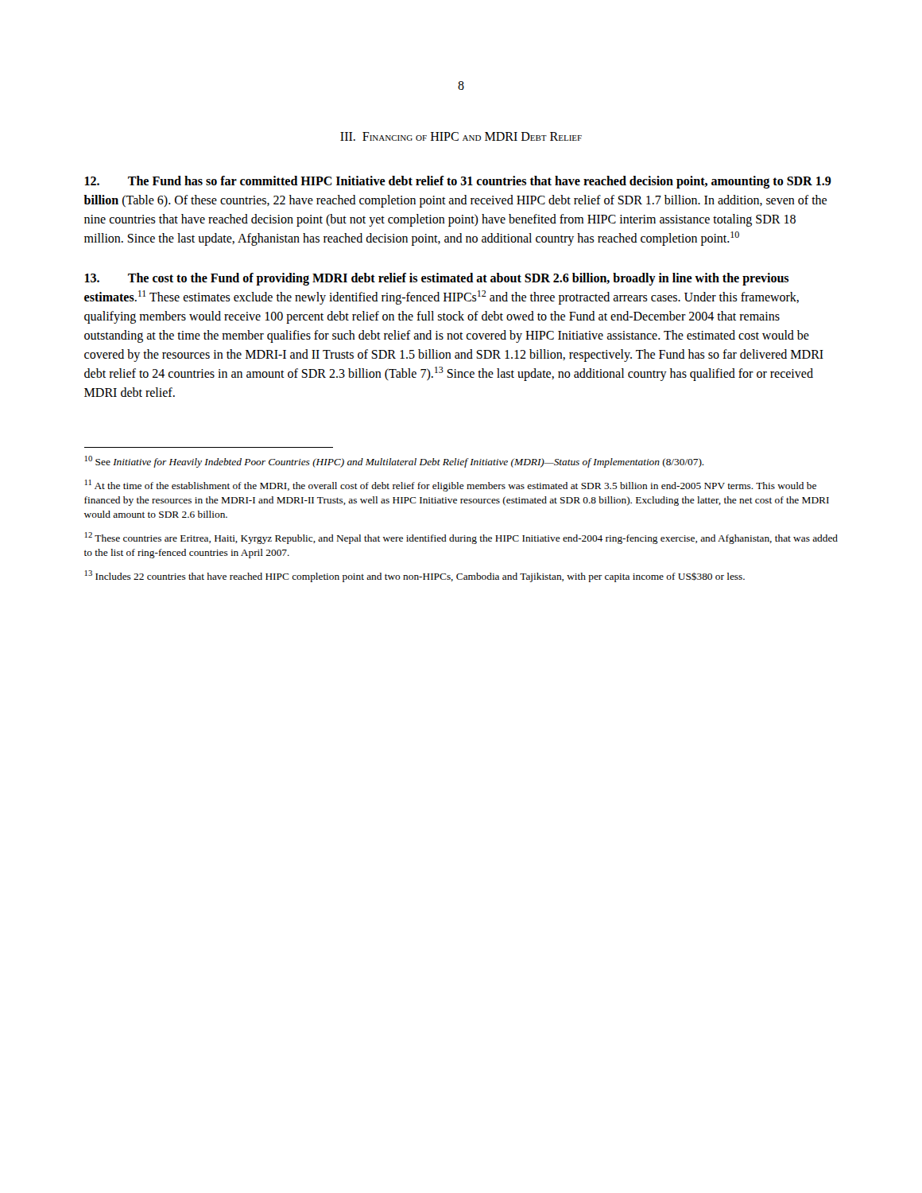8
III. Financing of HIPC and MDRI Debt Relief
12. The Fund has so far committed HIPC Initiative debt relief to 31 countries that have reached decision point, amounting to SDR 1.9 billion (Table 6). Of these countries, 22 have reached completion point and received HIPC debt relief of SDR 1.7 billion. In addition, seven of the nine countries that have reached decision point (but not yet completion point) have benefited from HIPC interim assistance totaling SDR 18 million. Since the last update, Afghanistan has reached decision point, and no additional country has reached completion point.10
13. The cost to the Fund of providing MDRI debt relief is estimated at about SDR 2.6 billion, broadly in line with the previous estimates.11 These estimates exclude the newly identified ring-fenced HIPCs12 and the three protracted arrears cases. Under this framework, qualifying members would receive 100 percent debt relief on the full stock of debt owed to the Fund at end-December 2004 that remains outstanding at the time the member qualifies for such debt relief and is not covered by HIPC Initiative assistance. The estimated cost would be covered by the resources in the MDRI-I and II Trusts of SDR 1.5 billion and SDR 1.12 billion, respectively. The Fund has so far delivered MDRI debt relief to 24 countries in an amount of SDR 2.3 billion (Table 7).13 Since the last update, no additional country has qualified for or received MDRI debt relief.
10 See Initiative for Heavily Indebted Poor Countries (HIPC) and Multilateral Debt Relief Initiative (MDRI)—Status of Implementation (8/30/07).
11 At the time of the establishment of the MDRI, the overall cost of debt relief for eligible members was estimated at SDR 3.5 billion in end-2005 NPV terms. This would be financed by the resources in the MDRI-I and MDRI-II Trusts, as well as HIPC Initiative resources (estimated at SDR 0.8 billion). Excluding the latter, the net cost of the MDRI would amount to SDR 2.6 billion.
12 These countries are Eritrea, Haiti, Kyrgyz Republic, and Nepal that were identified during the HIPC Initiative end-2004 ring-fencing exercise, and Afghanistan, that was added to the list of ring-fenced countries in April 2007.
13 Includes 22 countries that have reached HIPC completion point and two non-HIPCs, Cambodia and Tajikistan, with per capita income of US$380 or less.